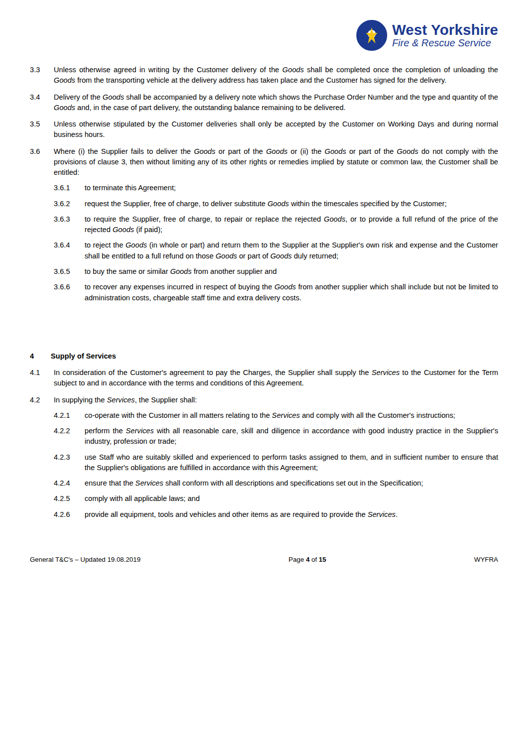West Yorkshire
Fire & Rescue Service
3.3 Unless otherwise agreed in writing by the Customer delivery of the Goods shall be completed once the completion of unloading the Goods from the transporting vehicle at the delivery address has taken place and the Customer has signed for the delivery.
3.4 Delivery of the Goods shall be accompanied by a delivery note which shows the Purchase Order Number and the type and quantity of the Goods and, in the case of part delivery, the outstanding balance remaining to be delivered.
3.5 Unless otherwise stipulated by the Customer deliveries shall only be accepted by the Customer on Working Days and during normal business hours.
3.6 Where (i) the Supplier fails to deliver the Goods or part of the Goods or (ii) the Goods or part of the Goods do not comply with the provisions of clause 3, then without limiting any of its other rights or remedies implied by statute or common law, the Customer shall be entitled:
3.6.1 to terminate this Agreement;
3.6.2 request the Supplier, free of charge, to deliver substitute Goods within the timescales specified by the Customer;
3.6.3 to require the Supplier, free of charge, to repair or replace the rejected Goods, or to provide a full refund of the price of the rejected Goods (if paid);
3.6.4 to reject the Goods (in whole or part) and return them to the Supplier at the Supplier's own risk and expense and the Customer shall be entitled to a full refund on those Goods or part of Goods duly returned;
3.6.5 to buy the same or similar Goods from another supplier and
3.6.6 to recover any expenses incurred in respect of buying the Goods from another supplier which shall include but not be limited to administration costs, chargeable staff time and extra delivery costs.
4 Supply of Services
4.1 In consideration of the Customer's agreement to pay the Charges, the Supplier shall supply the Services to the Customer for the Term subject to and in accordance with the terms and conditions of this Agreement.
4.2 In supplying the Services, the Supplier shall:
4.2.1 co-operate with the Customer in all matters relating to the Services and comply with all the Customer's instructions;
4.2.2 perform the Services with all reasonable care, skill and diligence in accordance with good industry practice in the Supplier's industry, profession or trade;
4.2.3 use Staff who are suitably skilled and experienced to perform tasks assigned to them, and in sufficient number to ensure that the Supplier's obligations are fulfilled in accordance with this Agreement;
4.2.4 ensure that the Services shall conform with all descriptions and specifications set out in the Specification;
4.2.5 comply with all applicable laws; and
4.2.6 provide all equipment, tools and vehicles and other items as are required to provide the Services.
General T&C's – Updated 19.08.2019
Page 4 of 15
WYFRA